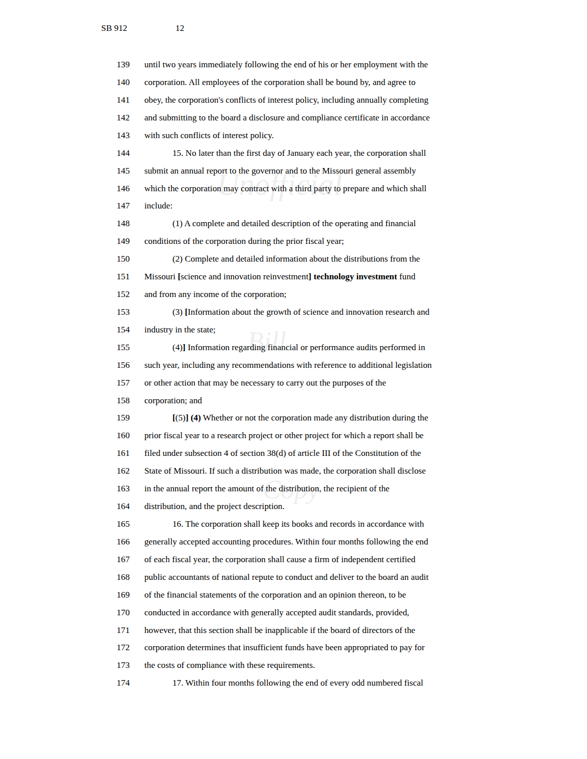Unofficial Bill Copy
SB 912 12
| 139 | until two years immediately following the end of his or her employment with the |
| 140 | corporation. All employees of the corporation shall be bound by, and agree to |
| 141 | obey, the corporation's conflicts of interest policy, including annually completing |
| 142 | and submitting to the board a disclosure and compliance certificate in accordance |
| 143 | with such conflicts of interest policy. |
| 144 | 15. No later than the first day of January each year, the corporation shall |
| 145 | submit an annual report to the governor and to the Missouri general assembly |
| 146 | which the corporation may contract with a third party to prepare and which shall |
| 147 | include: |
| 148 | (1) A complete and detailed description of the operating and financial |
| 149 | conditions of the corporation during the prior fiscal year; |
| 150 | (2) Complete and detailed information about the distributions from the |
| 151 | Missouri [ science and innovation reinvestment ] technology investment fund |
| 152 | and from any income of the corporation; |
| 153 | (3) [ Information about the growth of science and innovation research and |
| 154 | industry in the state; |
| 155 | (4) ] Information regarding financial or performance audits performed in |
| 156 | such year, including any recommendations with reference to additional legislation |
| 157 | or other action that may be necessary to carry out the purposes of the |
| 158 | corporation; and |
| 159 | [ (5) ] (4) Whether or not the corporation made any distribution during the |
| 160 | prior fiscal year to a research project or other project for which a report shall be |
| 161 | filed under subsection 4 of section 38(d) of article III of the Constitution of the |
| 162 | State of Missouri. If such a distribution was made, the corporation shall disclose |
| 163 | in the annual report the amount of the distribution, the recipient of the |
| 164 | distribution, and the project description. |
| 165 | 16. The corporation shall keep its books and records in accordance with |
| 166 | generally accepted accounting procedures. Within four months following the end |
| 167 | of each fiscal year, the corporation shall cause a firm of independent certified |
| 168 | public accountants of national repute to conduct and deliver to the board an audit |
| 169 | of the financial statements of the corporation and an opinion thereon, to be |
| 170 | conducted in accordance with generally accepted audit standards, provided, |
| 171 | however, that this section shall be inapplicable if the board of directors of the |
| 172 | corporation determines that insufficient funds have been appropriated to pay for |
| 173 | the costs of compliance with these requirements. |
| 174 | 17. Within four months following the end of every odd numbered fiscal |